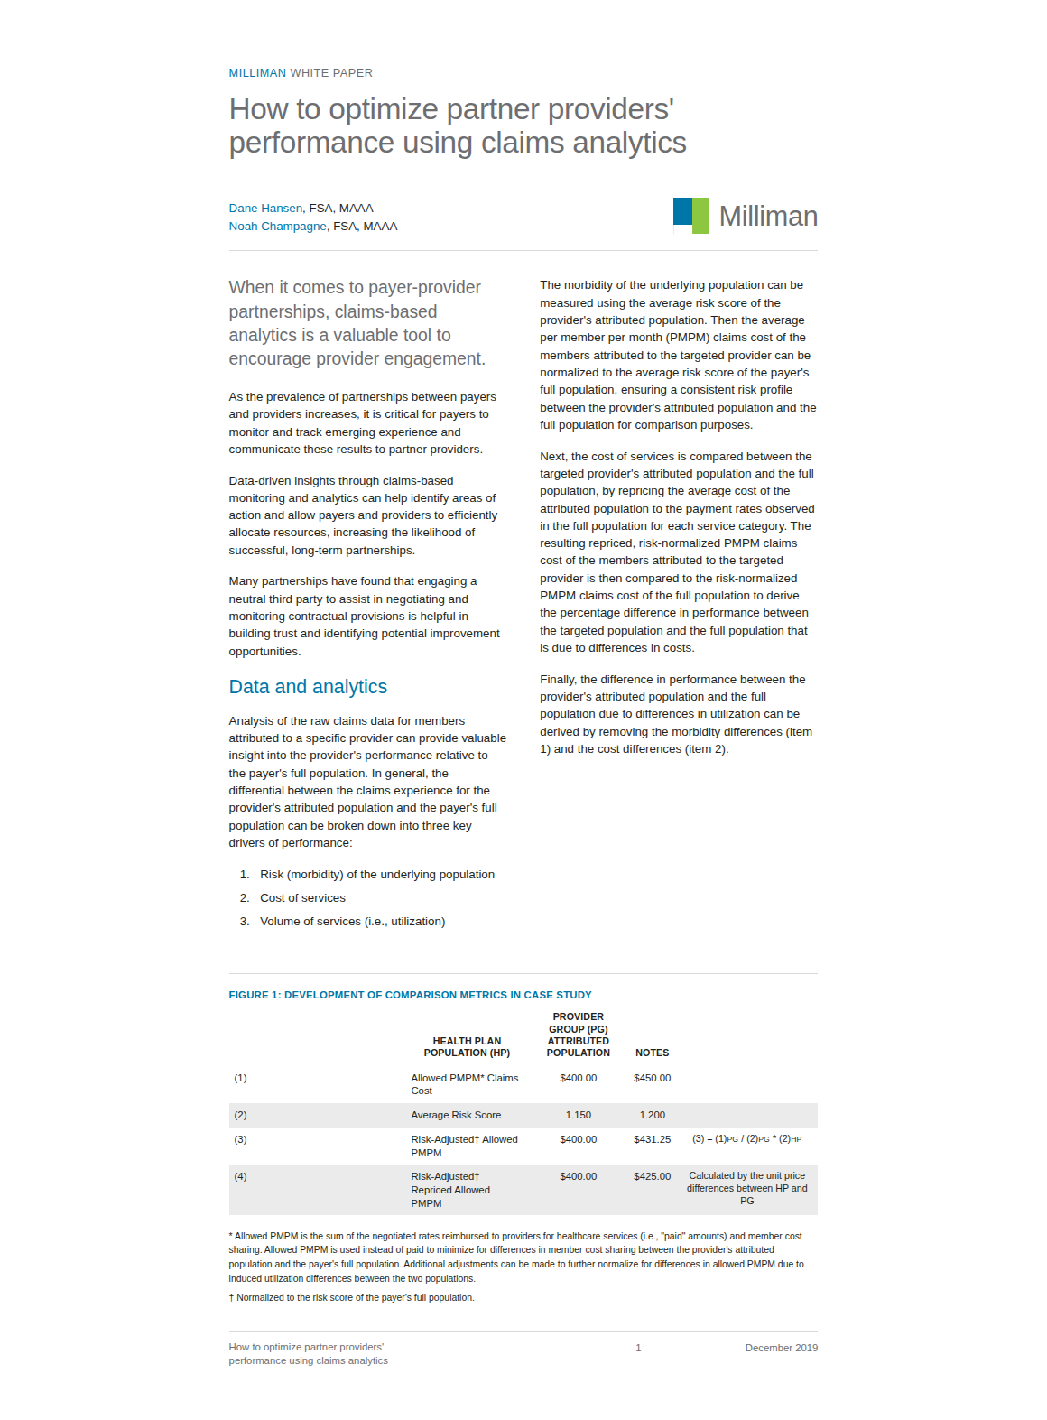MILLIMAN WHITE PAPER
How to optimize partner providers'
performance using claims analytics
Dane Hansen, FSA, MAAA
Noah Champagne, FSA, MAAA
Milliman
When it comes to payer-provider partnerships, claims-based analytics is a valuable tool to encourage provider engagement.
As the prevalence of partnerships between payers and providers increases, it is critical for payers to monitor and track emerging experience and communicate these results to partner providers.
Data-driven insights through claims-based monitoring and analytics can help identify areas of action and allow payers and providers to efficiently allocate resources, increasing the likelihood of successful, long-term partnerships.
Many partnerships have found that engaging a neutral third party to assist in negotiating and monitoring contractual provisions is helpful in building trust and identifying potential improvement opportunities.
Data and analytics
Analysis of the raw claims data for members attributed to a specific provider can provide valuable insight into the provider's performance relative to the payer's full population. In general, the differential between the claims experience for the provider's attributed population and the payer's full population can be broken down into three key drivers of performance:
Risk (morbidity) of the underlying population
Cost of services
Volume of services (i.e., utilization)
The morbidity of the underlying population can be measured using the average risk score of the provider's attributed population. Then the average per member per month (PMPM) claims cost of the members attributed to the targeted provider can be normalized to the average risk score of the payer's full population, ensuring a consistent risk profile between the provider's attributed population and the full population for comparison purposes.
Next, the cost of services is compared between the targeted provider's attributed population and the full population, by repricing the average cost of the attributed population to the payment rates observed in the full population for each service category. The resulting repriced, risk-normalized PMPM claims cost of the members attributed to the targeted provider is then compared to the risk-normalized PMPM claims cost of the full population to derive the percentage difference in performance between the targeted population and the full population that is due to differences in costs.
Finally, the difference in performance between the provider's attributed population and the full population due to differences in utilization can be derived by removing the morbidity differences (item 1) and the cost differences (item 2).
FIGURE 1: DEVELOPMENT OF COMPARISON METRICS IN CASE STUDY
| | HEALTH PLAN POPULATION (HP) | PROVIDER GROUP (PG) ATTRIBUTED POPULATION | NOTES |
| --- | --- | --- | --- |
| (1) | Allowed PMPM* Claims Cost | $400.00 | $450.00 | |
| (2) | Average Risk Score | 1.150 | 1.200 | |
| (3) | Risk-Adjusted† Allowed PMPM | $400.00 | $431.25 | (3) = (1) PG / (2) PG * (2) HP |
| (4) | Risk-Adjusted† Repriced Allowed PMPM | $400.00 | $425.00 | Calculated by the unit price differences between HP and PG |
* Allowed PMPM is the sum of the negotiated rates reimbursed to providers for healthcare services (i.e., "paid" amounts) and member cost sharing. Allowed PMPM is used instead of paid to minimize for differences in member cost sharing between the provider's attributed population and the payer's full population. Additional adjustments can be made to further normalize for differences in allowed PMPM due to induced utilization differences between the two populations.
† Normalized to the risk score of the payer's full population.
How to optimize partner providers'
performance using claims analytics
1
December 2019